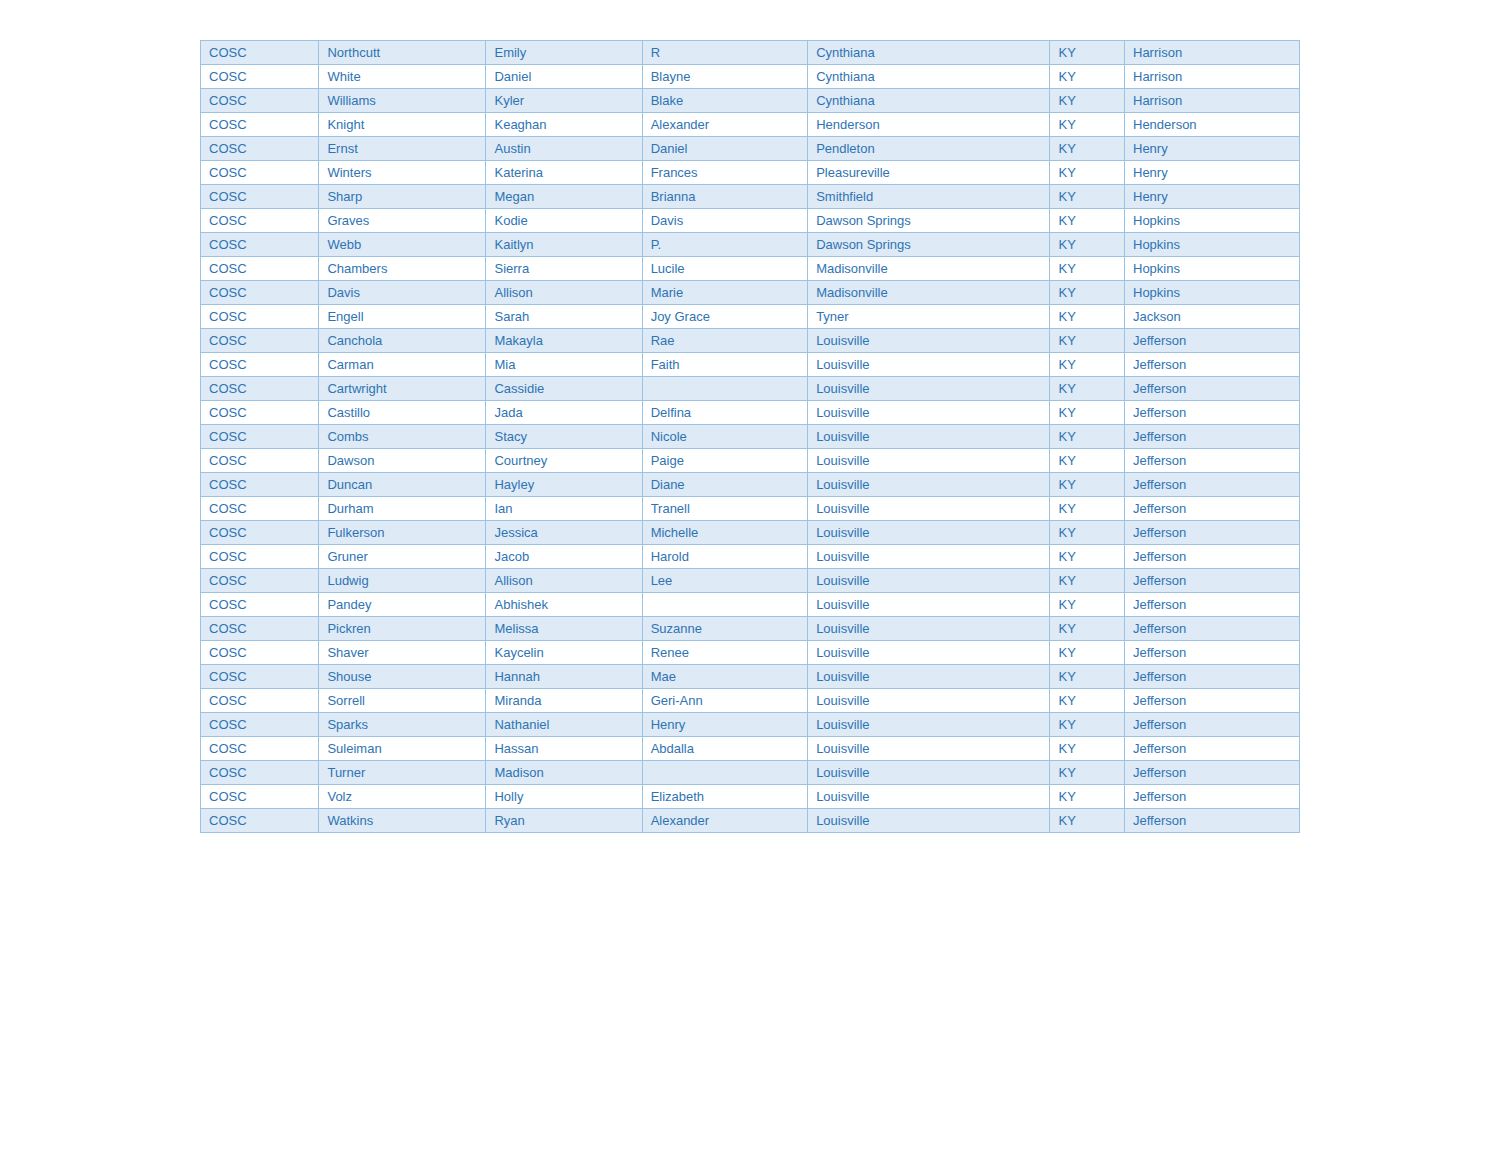| COSC | Northcutt | Emily | R | Cynthiana | KY | Harrison |
| COSC | White | Daniel | Blayne | Cynthiana | KY | Harrison |
| COSC | Williams | Kyler | Blake | Cynthiana | KY | Harrison |
| COSC | Knight | Keaghan | Alexander | Henderson | KY | Henderson |
| COSC | Ernst | Austin | Daniel | Pendleton | KY | Henry |
| COSC | Winters | Katerina | Frances | Pleasureville | KY | Henry |
| COSC | Sharp | Megan | Brianna | Smithfield | KY | Henry |
| COSC | Graves | Kodie | Davis | Dawson Springs | KY | Hopkins |
| COSC | Webb | Kaitlyn | P. | Dawson Springs | KY | Hopkins |
| COSC | Chambers | Sierra | Lucile | Madisonville | KY | Hopkins |
| COSC | Davis | Allison | Marie | Madisonville | KY | Hopkins |
| COSC | Engell | Sarah | Joy Grace | Tyner | KY | Jackson |
| COSC | Canchola | Makayla | Rae | Louisville | KY | Jefferson |
| COSC | Carman | Mia | Faith | Louisville | KY | Jefferson |
| COSC | Cartwright | Cassidie | | Louisville | KY | Jefferson |
| COSC | Castillo | Jada | Delfina | Louisville | KY | Jefferson |
| COSC | Combs | Stacy | Nicole | Louisville | KY | Jefferson |
| COSC | Dawson | Courtney | Paige | Louisville | KY | Jefferson |
| COSC | Duncan | Hayley | Diane | Louisville | KY | Jefferson |
| COSC | Durham | Ian | Tranell | Louisville | KY | Jefferson |
| COSC | Fulkerson | Jessica | Michelle | Louisville | KY | Jefferson |
| COSC | Gruner | Jacob | Harold | Louisville | KY | Jefferson |
| COSC | Ludwig | Allison | Lee | Louisville | KY | Jefferson |
| COSC | Pandey | Abhishek | | Louisville | KY | Jefferson |
| COSC | Pickren | Melissa | Suzanne | Louisville | KY | Jefferson |
| COSC | Shaver | Kaycelin | Renee | Louisville | KY | Jefferson |
| COSC | Shouse | Hannah | Mae | Louisville | KY | Jefferson |
| COSC | Sorrell | Miranda | Geri-Ann | Louisville | KY | Jefferson |
| COSC | Sparks | Nathaniel | Henry | Louisville | KY | Jefferson |
| COSC | Suleiman | Hassan | Abdalla | Louisville | KY | Jefferson |
| COSC | Turner | Madison | | Louisville | KY | Jefferson |
| COSC | Volz | Holly | Elizabeth | Louisville | KY | Jefferson |
| COSC | Watkins | Ryan | Alexander | Louisville | KY | Jefferson |